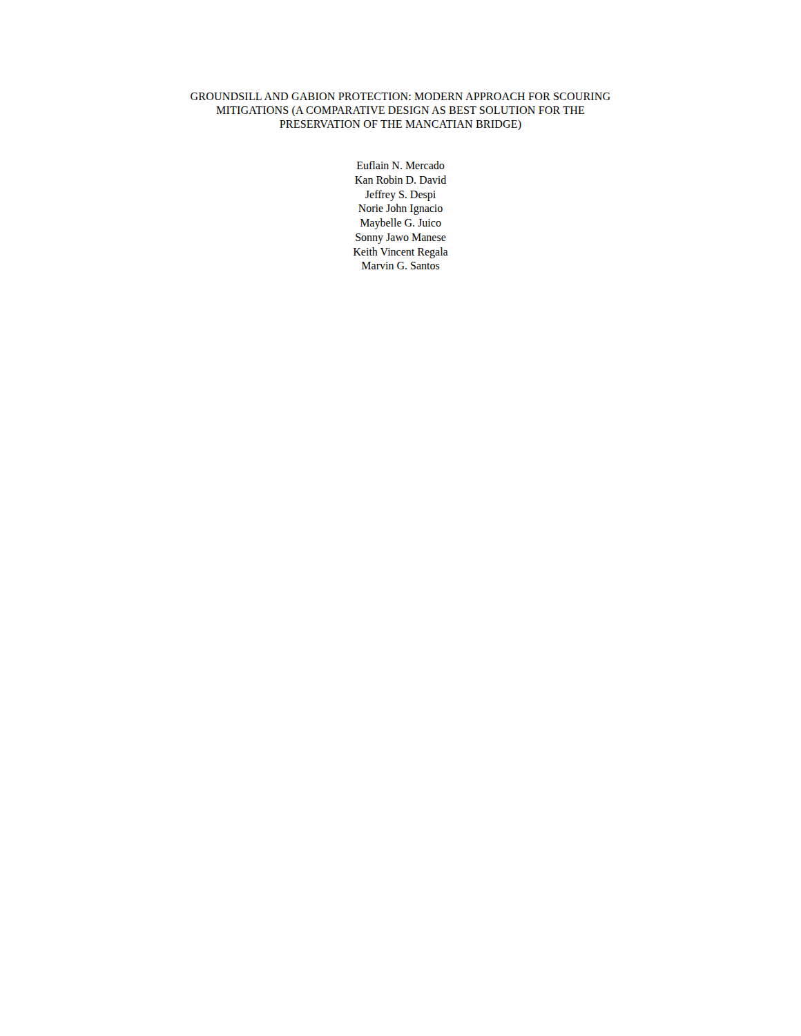Groundsill and Gabion Protection: Modern Approach for Scouring Mitigations (A Comparative Design as Best Solution for the Preservation of the Mancatian Bridge)
Euflain N. Mercado
Kan Robin D. David
Jeffrey S. Despi
Norie John Ignacio
Maybelle G. Juico
Sonny Jawo Manese
Keith Vincent Regala
Marvin G. Santos